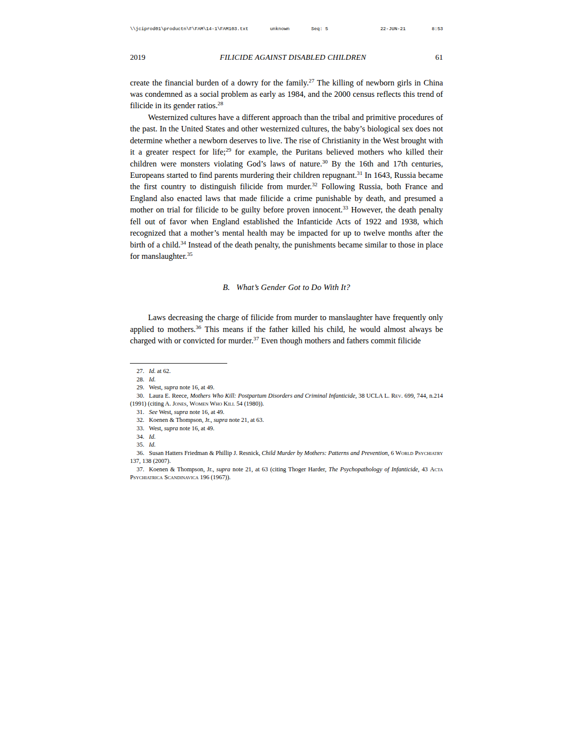\\jciprod01\productn\F\FAM\14-1\FAM103.txt unknown Seq: 5 22-JUN-21 8:53
2019 FILICIDE AGAINST DISABLED CHILDREN 61
create the financial burden of a dowry for the family.27 The killing of newborn girls in China was condemned as a social problem as early as 1984, and the 2000 census reflects this trend of filicide in its gender ratios.28
Westernized cultures have a different approach than the tribal and primitive procedures of the past. In the United States and other westernized cultures, the baby’s biological sex does not determine whether a newborn deserves to live. The rise of Christianity in the West brought with it a greater respect for life;29 for example, the Puritans believed mothers who killed their children were monsters violating God’s laws of nature.30 By the 16th and 17th centuries, Europeans started to find parents murdering their children repugnant.31 In 1643, Russia became the first country to distinguish filicide from murder.32 Following Russia, both France and England also enacted laws that made filicide a crime punishable by death, and presumed a mother on trial for filicide to be guilty before proven innocent.33 However, the death penalty fell out of favor when England established the Infanticide Acts of 1922 and 1938, which recognized that a mother’s mental health may be impacted for up to twelve months after the birth of a child.34 Instead of the death penalty, the punishments became similar to those in place for manslaughter.35
B. What’s Gender Got to Do With It?
Laws decreasing the charge of filicide from murder to manslaughter have frequently only applied to mothers.36 This means if the father killed his child, he would almost always be charged with or convicted for murder.37 Even though mothers and fathers commit filicide
27. Id. at 62.
28. Id.
29. West, supra note 16, at 49.
30. Laura E. Reece, Mothers Who Kill: Postpartum Disorders and Criminal Infanticide, 38 UCLA L. Rev. 699, 744, n.214 (1991) (citing A. Jones, Women Who Kill 54 (1980)).
31. See West, supra note 16, at 49.
32. Koenen & Thompson, Jr., supra note 21, at 63.
33. West, supra note 16, at 49.
34. Id.
35. Id.
36. Susan Hatters Friedman & Phillip J. Resnick, Child Murder by Mothers: Patterns and Prevention, 6 World Psychiatry 137, 138 (2007).
37. Koenen & Thompson, Jr., supra note 21, at 63 (citing Thoger Harder, The Psychopathology of Infanticide, 43 Acta Psychiatrica Scandinavica 196 (1967)).